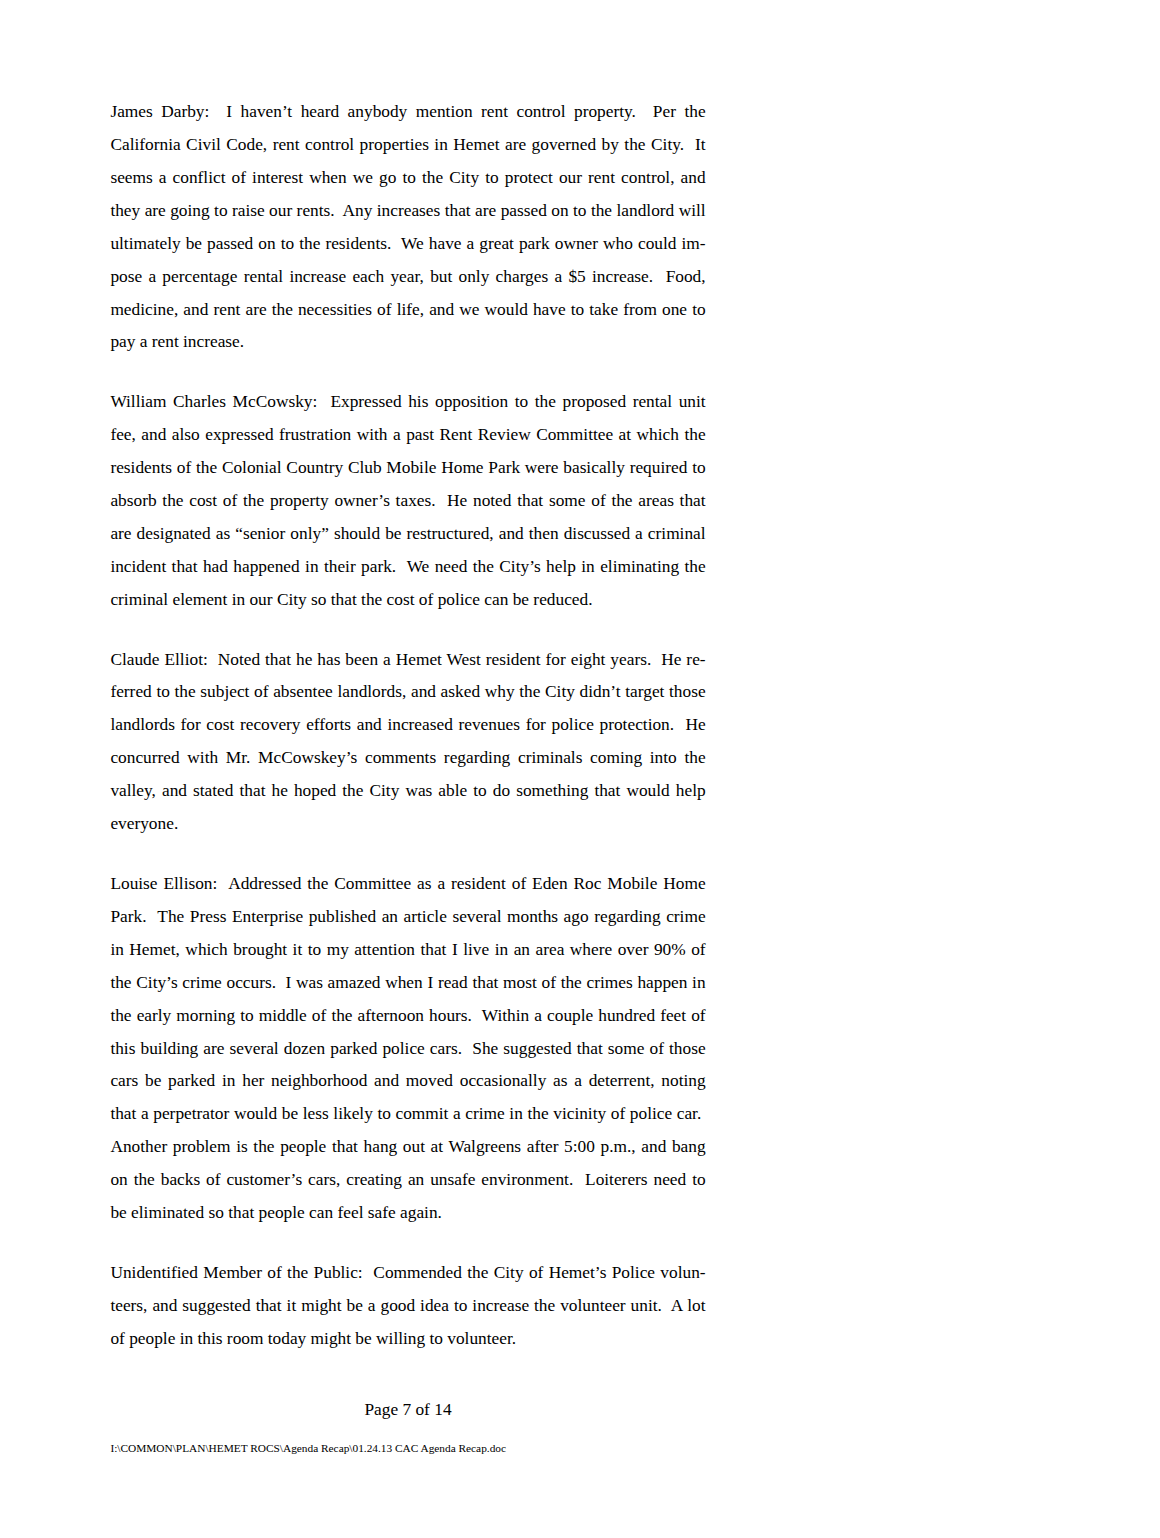James Darby: I haven’t heard anybody mention rent control property. Per the California Civil Code, rent control properties in Hemet are governed by the City. It seems a conflict of interest when we go to the City to protect our rent control, and they are going to raise our rents. Any increases that are passed on to the landlord will ultimately be passed on to the residents. We have a great park owner who could impose a percentage rental increase each year, but only charges a $5 increase. Food, medicine, and rent are the necessities of life, and we would have to take from one to pay a rent increase.
William Charles McCowsky: Expressed his opposition to the proposed rental unit fee, and also expressed frustration with a past Rent Review Committee at which the residents of the Colonial Country Club Mobile Home Park were basically required to absorb the cost of the property owner’s taxes. He noted that some of the areas that are designated as “senior only” should be restructured, and then discussed a criminal incident that had happened in their park. We need the City’s help in eliminating the criminal element in our City so that the cost of police can be reduced.
Claude Elliot: Noted that he has been a Hemet West resident for eight years. He referred to the subject of absentee landlords, and asked why the City didn’t target those landlords for cost recovery efforts and increased revenues for police protection. He concurred with Mr. McCowskey’s comments regarding criminals coming into the valley, and stated that he hoped the City was able to do something that would help everyone.
Louise Ellison: Addressed the Committee as a resident of Eden Roc Mobile Home Park. The Press Enterprise published an article several months ago regarding crime in Hemet, which brought it to my attention that I live in an area where over 90% of the City’s crime occurs. I was amazed when I read that most of the crimes happen in the early morning to middle of the afternoon hours. Within a couple hundred feet of this building are several dozen parked police cars. She suggested that some of those cars be parked in her neighborhood and moved occasionally as a deterrent, noting that a perpetrator would be less likely to commit a crime in the vicinity of police car. Another problem is the people that hang out at Walgreens after 5:00 p.m., and bang on the backs of customer’s cars, creating an unsafe environment. Loiterers need to be eliminated so that people can feel safe again.
Unidentified Member of the Public: Commended the City of Hemet’s Police volunteers, and suggested that it might be a good idea to increase the volunteer unit. A lot of people in this room today might be willing to volunteer.
Page 7 of 14
I:\COMMON\PLAN\HEMET ROCS\Agenda Recap\01.24.13 CAC Agenda Recap.doc